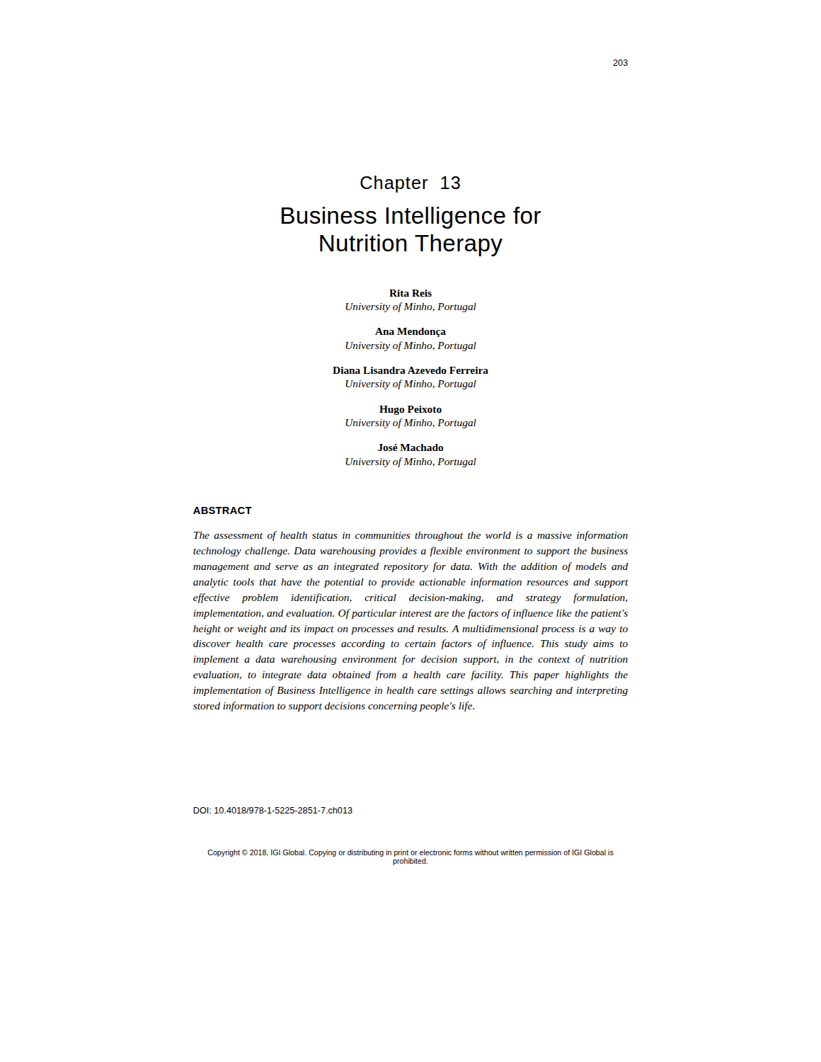203
Chapter 13
Business Intelligence for
Nutrition Therapy
Rita Reis University of Minho, Portugal
Ana Mendonça University of Minho, Portugal
Diana Lisandra Azevedo Ferreira University of Minho, Portugal
Hugo Peixoto University of Minho, Portugal
José Machado University of Minho, Portugal
ABSTRACT
The assessment of health status in communities throughout the world is a massive information technology challenge. Data warehousing provides a flexible environment to support the business management and serve as an integrated repository for data. With the addition of models and analytic tools that have the potential to provide actionable information resources and support effective problem identification, critical decision-making, and strategy formulation, implementation, and evaluation. Of particular interest are the factors of influence like the patient's height or weight and its impact on processes and results. A multidimensional process is a way to discover health care processes according to certain factors of influence. This study aims to implement a data warehousing environment for decision support, in the context of nutrition evaluation, to integrate data obtained from a health care facility. This paper highlights the implementation of Business Intelligence in health care settings allows searching and interpreting stored information to support decisions concerning people's life.
DOI: 10.4018/978-1-5225-2851-7.ch013
Copyright © 2018, IGI Global. Copying or distributing in print or electronic forms without written permission of IGI Global is prohibited.